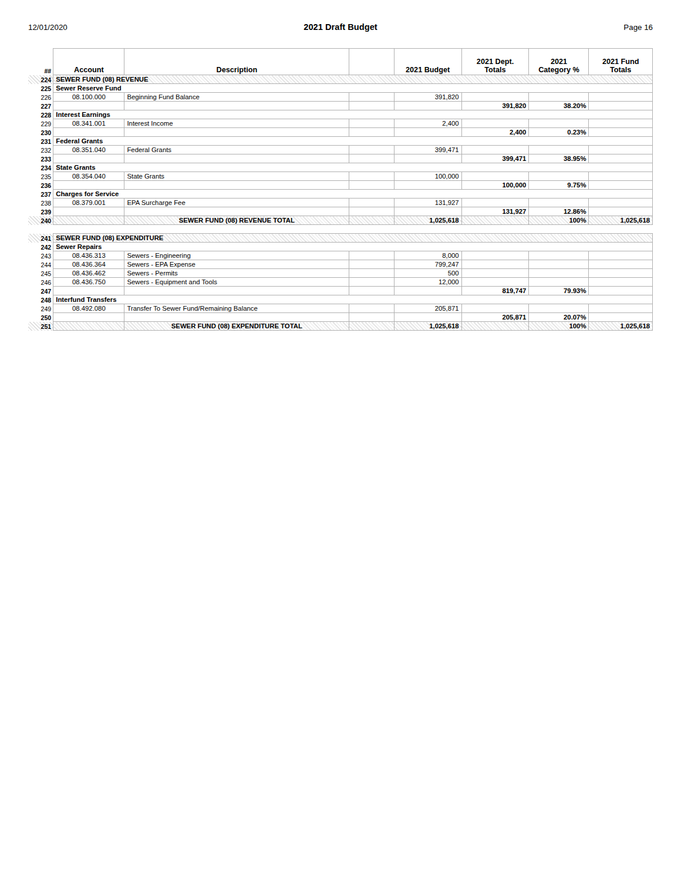12/01/2020
2021 Draft Budget
Page 16
| ## | Account | Description | | 2021 Budget | 2021 Dept. Totals | 2021 Category % | 2021 Fund Totals |
| --- | --- | --- | --- | --- | --- | --- | --- |
| 224 | SEWER FUND (08) REVENUE |
| 225 | Sewer Reserve Fund |
| 226 | 08.100.000 | Beginning Fund Balance | | 391,820 | | | |
| 227 | | | | | 391,820 | 38.20% | |
| 228 | Interest Earnings |
| 229 | 08.341.001 | Interest Income | | 2,400 | | | |
| 230 | | | | | 2,400 | 0.23% | |
| 231 | Federal Grants |
| 232 | 08.351.040 | Federal Grants | | 399,471 | | | |
| 233 | | | | | 399,471 | 38.95% | |
| 234 | State Grants |
| 235 | 08.354.040 | State Grants | | 100,000 | | | |
| 236 | | | | | 100,000 | 9.75% | |
| 237 | Charges for Service |
| 238 | 08.379.001 | EPA Surcharge Fee | | 131,927 | | | |
| 239 | | | | | 131,927 | 12.86% | |
| 240 | | SEWER FUND (08) REVENUE TOTAL | | 1,025,618 | | 100% | 1,025,618 |
| 241 | SEWER FUND (08) EXPENDITURE |
| 242 | Sewer Repairs |
| 243 | 08.436.313 | Sewers - Engineering | | 8,000 | | | |
| 244 | 08.436.364 | Sewers - EPA Expense | | 799,247 | | | |
| 245 | 08.436.462 | Sewers - Permits | | 500 | | | |
| 246 | 08.436.750 | Sewers - Equipment and Tools | | 12,000 | | | |
| 247 | | | | | 819,747 | 79.93% | |
| 248 | Interfund Transfers |
| 249 | 08.492.080 | Transfer To Sewer Fund/Remaining Balance | | 205,871 | | | |
| 250 | | | | | 205,871 | 20.07% | |
| 251 | | SEWER FUND (08) EXPENDITURE TOTAL | | 1,025,618 | | 100% | 1,025,618 |